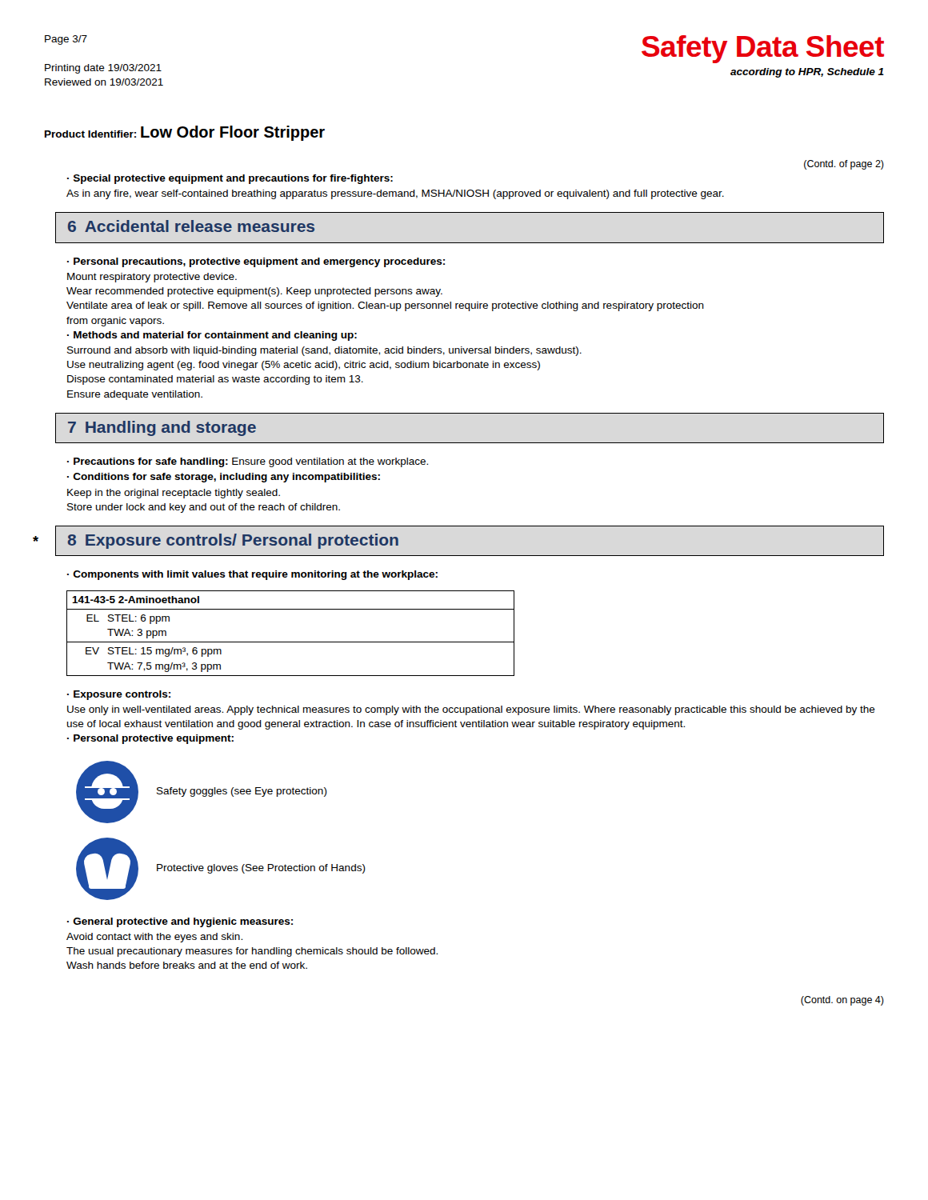Page 3/7
Printing date 19/03/2021
Reviewed on 19/03/2021
Safety Data Sheet
according to HPR, Schedule 1
Product Identifier: Low Odor Floor Stripper
(Contd. of page 2)
· Special protective equipment and precautions for fire-fighters:
As in any fire, wear self-contained breathing apparatus pressure-demand, MSHA/NIOSH (approved or equivalent) and full protective gear.
6 Accidental release measures
· Personal precautions, protective equipment and emergency procedures:
Mount respiratory protective device.
Wear recommended protective equipment(s). Keep unprotected persons away.
Ventilate area of leak or spill. Remove all sources of ignition. Clean-up personnel require protective clothing and respiratory protection
from organic vapors.
· Methods and material for containment and cleaning up:
Surround and absorb with liquid-binding material (sand, diatomite, acid binders, universal binders, sawdust).
Use neutralizing agent (eg. food vinegar (5% acetic acid), citric acid, sodium bicarbonate in excess)
Dispose contaminated material as waste according to item 13.
Ensure adequate ventilation.
7 Handling and storage
· Precautions for safe handling: Ensure good ventilation at the workplace.
· Conditions for safe storage, including any incompatibilities:
Keep in the original receptacle tightly sealed.
Store under lock and key and out of the reach of children.
*
8 Exposure controls/ Personal protection
· Components with limit values that require monitoring at the workplace:
| 141-43-5 2-Aminoethanol |
| EL | STEL: 6 ppm TWA: 3 ppm |
| EV | STEL: 15 mg/m³, 6 ppm TWA: 7,5 mg/m³, 3 ppm |
· Exposure controls:
Use only in well-ventilated areas. Apply technical measures to comply with the occupational exposure limits. Where reasonably practicable this should be achieved by the use of local exhaust ventilation and good general extraction. In case of insufficient ventilation wear suitable respiratory equipment.
· Personal protective equipment:
Safety goggles (see Eye protection)
Protective gloves (See Protection of Hands)
· General protective and hygienic measures:
Avoid contact with the eyes and skin.
The usual precautionary measures for handling chemicals should be followed.
Wash hands before breaks and at the end of work.
(Contd. on page 4)